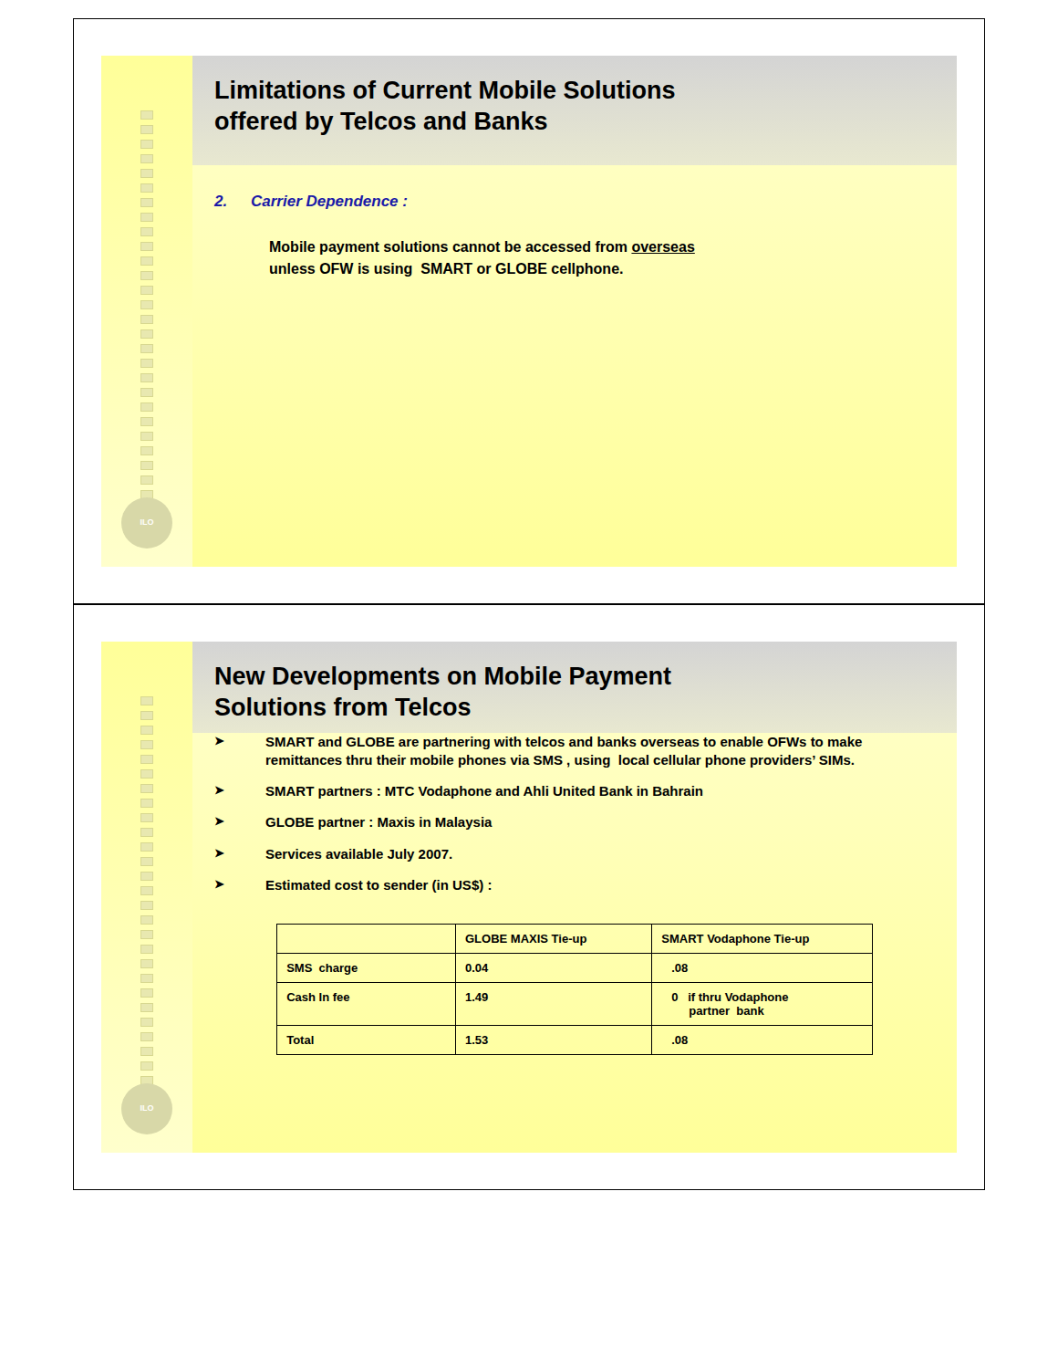ILO
Limitations of Current Mobile Solutions
offered by Telcos and Banks
2. Carrier Dependence :
Mobile payment solutions cannot be accessed from overseas
unless OFW is using SMART or GLOBE cellphone.
ILO
New Developments on Mobile Payment
Solutions from Telcos
➤SMART and GLOBE are partnering with telcos and banks overseas to enable OFWs to make remittances thru their mobile phones via SMS , using local cellular phone providers’ SIMs.
➤SMART partners : MTC Vodaphone and Ahli United Bank in Bahrain
➤GLOBE partner : Maxis in Malaysia
➤Services available July 2007.
➤Estimated cost to sender (in US$) :
| | GLOBE MAXIS Tie-up | SMART Vodaphone Tie-up |
| --- | --- | --- |
| SMS charge | 0.04 | .08 |
| Cash In fee | 1.49 | 0 if thru Vodaphone partner bank |
| Total | 1.53 | .08 |